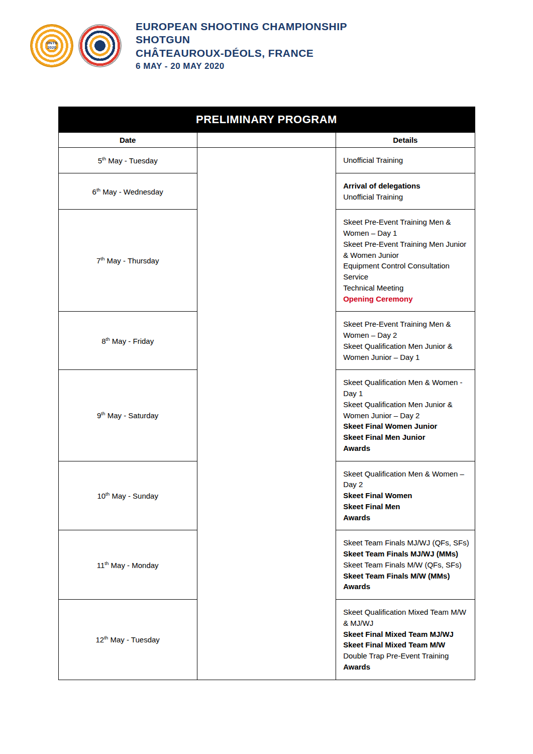EUROPEAN SHOOTING CHAMPIONSHIP
SHOTGUN
CHÂTEAUROUX-DÉOLS, FRANCE
6 MAY - 20 MAY 2020
| PRELIMINARY PROGRAM |
| --- |
| Date | | Details |
| 5 th May - Tuesday | | Unofficial Training |
| 6 th May - Wednesday | | Arrival of delegations Unofficial Training |
| 7 th May - Thursday | | Skeet Pre-Event Training Men & Women – Day 1 Skeet Pre-Event Training Men Junior & Women Junior Equipment Control Consultation Service Technical Meeting Opening Ceremony |
| 8 th May - Friday | | Skeet Pre-Event Training Men & Women – Day 2 Skeet Qualification Men Junior & Women Junior – Day 1 |
| 9 th May - Saturday | | Skeet Qualification Men & Women - Day 1 Skeet Qualification Men Junior & Women Junior – Day 2 Skeet Final Women Junior Skeet Final Men Junior Awards |
| 10 th May - Sunday | | Skeet Qualification Men & Women – Day 2 Skeet Final Women Skeet Final Men Awards |
| 11 th May - Monday | | Skeet Team Finals MJ/WJ (QFs, SFs) Skeet Team Finals MJ/WJ (MMs) Skeet Team Finals M/W (QFs, SFs) Skeet Team Finals M/W (MMs) Awards |
| 12 th May - Tuesday | | Skeet Qualification Mixed Team M/W & MJ/WJ Skeet Final Mixed Team MJ/WJ Skeet Final Mixed Team M/W Double Trap Pre-Event Training Awards |